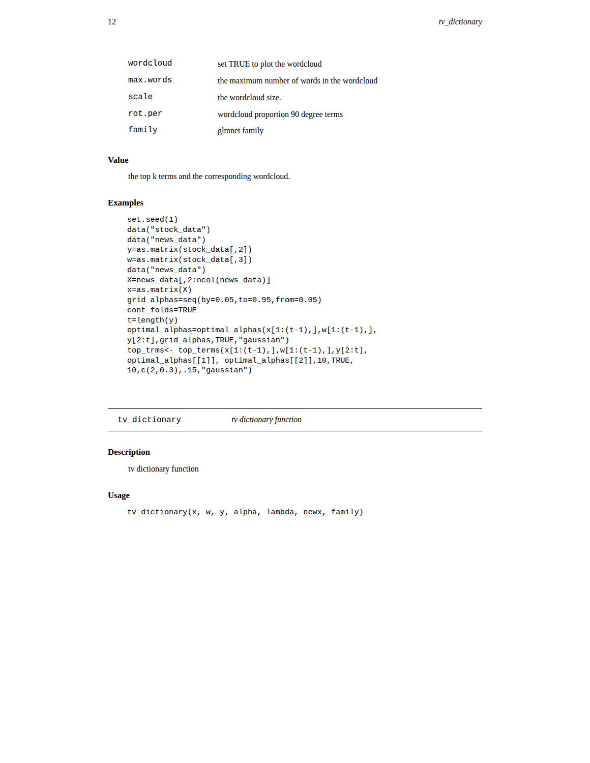12 tv_dictionary
wordcloud
set TRUE to plot the wordcloud
max.words
the maximum number of words in the wordcloud
scale
the wordcloud size.
rot.per
wordcloud proportion 90 degree terms
family
glmnet family
Value
the top k terms and the corresponding wordcloud.
Examples
set.seed(1)
data("stock_data")
data("news_data")
y=as.matrix(stock_data[,2])
w=as.matrix(stock_data[,3])
data("news_data")
X=news_data[,2:ncol(news_data)]
x=as.matrix(X)
grid_alphas=seq(by=0.05,to=0.95,from=0.05)
cont_folds=TRUE
t=length(y)
optimal_alphas=optimal_alphas(x[1:(t-1),],w[1:(t-1),],
y[2:t],grid_alphas,TRUE,"gaussian")
top_trms<- top_terms(x[1:(t-1),],w[1:(t-1),],y[2:t],
optimal_alphas[[1]], optimal_alphas[[2]],10,TRUE,
10,c(2,0.3),.15,"gaussian")
tv_dictionary tv dictionary function
Description
tv dictionary function
Usage
tv_dictionary(x, w, y, alpha, lambda, newx, family)